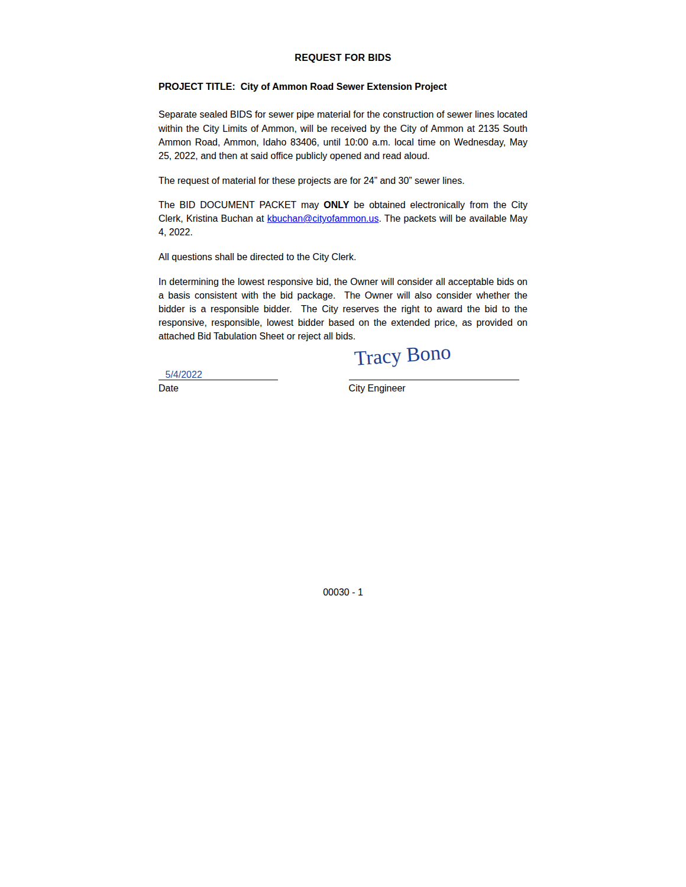REQUEST FOR BIDS
PROJECT TITLE: City of Ammon Road Sewer Extension Project
Separate sealed BIDS for sewer pipe material for the construction of sewer lines located within the City Limits of Ammon, will be received by the City of Ammon at 2135 South Ammon Road, Ammon, Idaho 83406, until 10:00 a.m. local time on Wednesday, May 25, 2022, and then at said office publicly opened and read aloud.
The request of material for these projects are for 24” and 30” sewer lines.
The BID DOCUMENT PACKET may ONLY be obtained electronically from the City Clerk, Kristina Buchan at kbuchan@cityofammon.us. The packets will be available May 4, 2022.
All questions shall be directed to the City Clerk.
In determining the lowest responsive bid, the Owner will consider all acceptable bids on a basis consistent with the bid package. The Owner will also consider whether the bidder is a responsible bidder. The City reserves the right to award the bid to the responsive, responsible, lowest bidder based on the extended price, as provided on attached Bid Tabulation Sheet or reject all bids.
5/4/2022
Date
City Engineer
Tracy Bono
00030 - 1